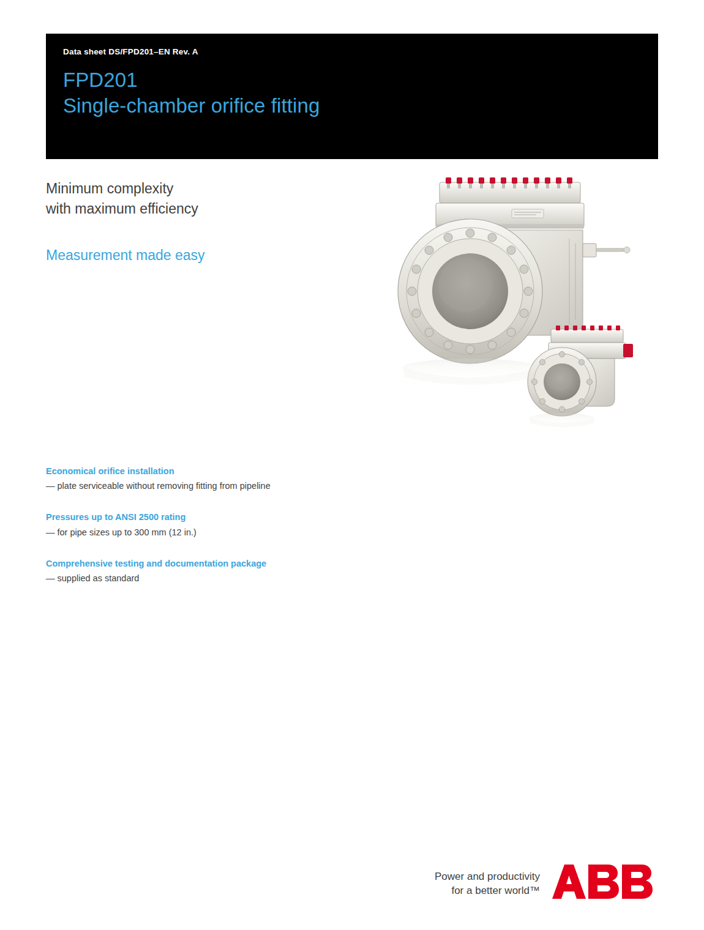Data sheet DS/FPD201–EN Rev. A
FPD201
Single-chamber orifice fitting
Minimum complexity
with maximum efficiency
Measurement made easy
Economical orifice installation
— plate serviceable without removing fitting from pipeline
Pressures up to ANSI 2500 rating
— for pipe sizes up to 300 mm (12 in.)
Comprehensive testing and documentation package
— supplied as standard
Power and productivity
for a better world™